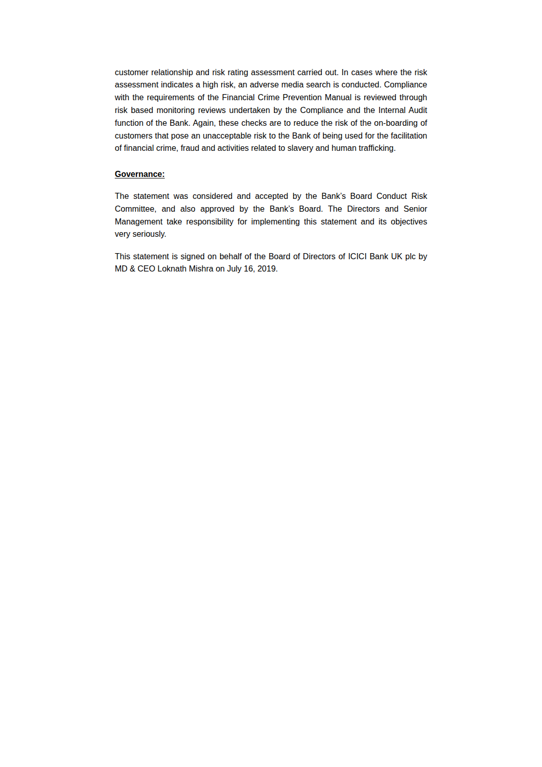customer relationship and risk rating assessment carried out. In cases where the risk assessment indicates a high risk, an adverse media search is conducted. Compliance with the requirements of the Financial Crime Prevention Manual is reviewed through risk based monitoring reviews undertaken by the Compliance and the Internal Audit function of the Bank. Again, these checks are to reduce the risk of the on-boarding of customers that pose an unacceptable risk to the Bank of being used for the facilitation of financial crime, fraud and activities related to slavery and human trafficking.
Governance:
The statement was considered and accepted by the Bank’s Board Conduct Risk Committee, and also approved by the Bank’s Board. The Directors and Senior Management take responsibility for implementing this statement and its objectives very seriously.
This statement is signed on behalf of the Board of Directors of ICICI Bank UK plc by MD & CEO Loknath Mishra on July 16, 2019.